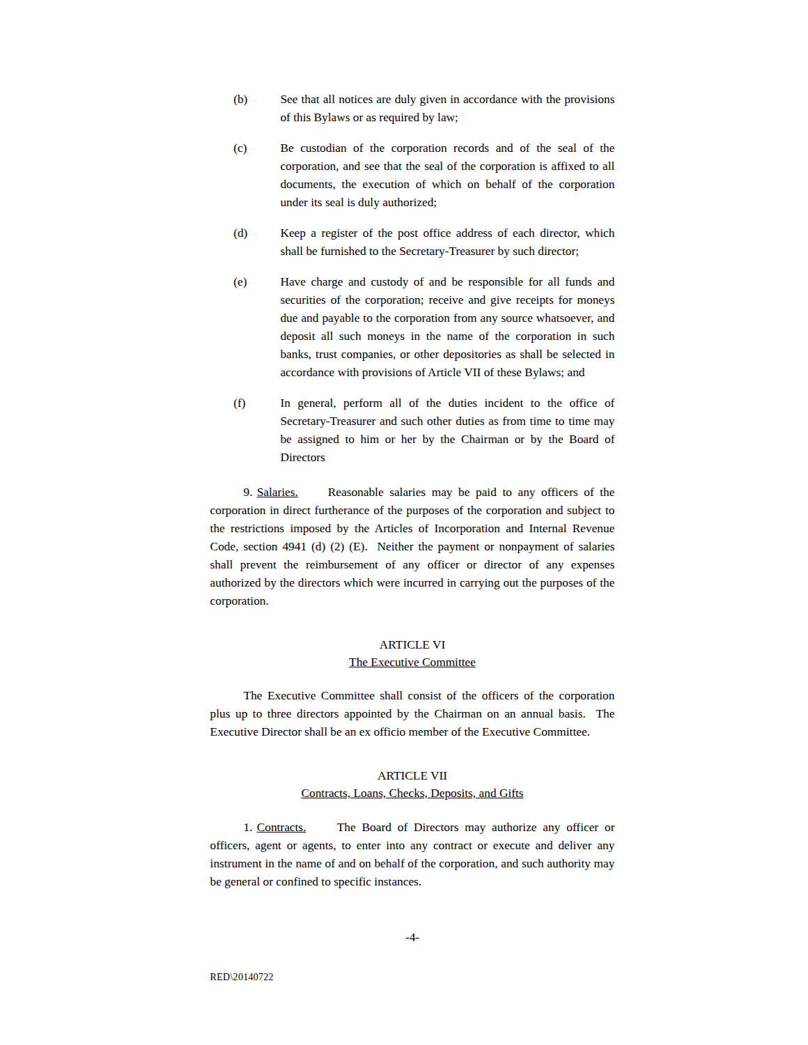(b) See that all notices are duly given in accordance with the provisions of this Bylaws or as required by law;
(c) Be custodian of the corporation records and of the seal of the corporation, and see that the seal of the corporation is affixed to all documents, the execution of which on behalf of the corporation under its seal is duly authorized;
(d) Keep a register of the post office address of each director, which shall be furnished to the Secretary-Treasurer by such director;
(e) Have charge and custody of and be responsible for all funds and securities of the corporation; receive and give receipts for moneys due and payable to the corporation from any source whatsoever, and deposit all such moneys in the name of the corporation in such banks, trust companies, or other depositories as shall be selected in accordance with provisions of Article VII of these Bylaws; and
(f) In general, perform all of the duties incident to the office of Secretary-Treasurer and such other duties as from time to time may be assigned to him or her by the Chairman or by the Board of Directors
9. Salaries. Reasonable salaries may be paid to any officers of the corporation in direct furtherance of the purposes of the corporation and subject to the restrictions imposed by the Articles of Incorporation and Internal Revenue Code, section 4941 (d) (2) (E). Neither the payment or nonpayment of salaries shall prevent the reimbursement of any officer or director of any expenses authorized by the directors which were incurred in carrying out the purposes of the corporation.
ARTICLE VIThe Executive Committee
The Executive Committee shall consist of the officers of the corporation plus up to three directors appointed by the Chairman on an annual basis. The Executive Director shall be an ex officio member of the Executive Committee.
ARTICLE VIIContracts, Loans, Checks, Deposits, and Gifts
1. Contracts. The Board of Directors may authorize any officer or officers, agent or agents, to enter into any contract or execute and deliver any instrument in the name of and on behalf of the corporation, and such authority may be general or confined to specific instances.
-4-
RED\20140722